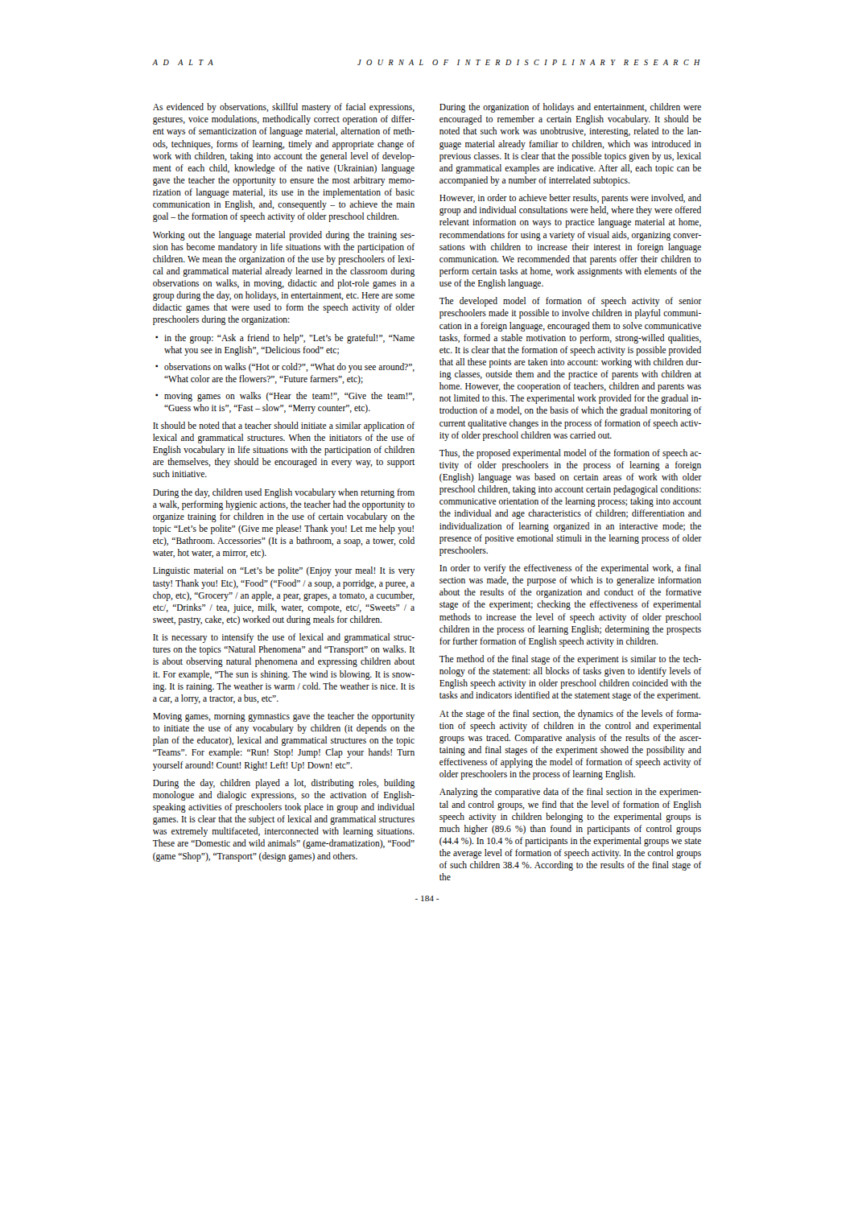A D A L T A J O U R N A L O F I N T E R D I S C I P L I N A R Y R E S E A R C H
As evidenced by observations, skillful mastery of facial expressions, gestures, voice modulations, methodically correct operation of different ways of semanticization of language material, alternation of methods, techniques, forms of learning, timely and appropriate change of work with children, taking into account the general level of development of each child, knowledge of the native (Ukrainian) language gave the teacher the opportunity to ensure the most arbitrary memorization of language material, its use in the implementation of basic communication in English, and, consequently – to achieve the main goal – the formation of speech activity of older preschool children.
Working out the language material provided during the training session has become mandatory in life situations with the participation of children. We mean the organization of the use by preschoolers of lexical and grammatical material already learned in the classroom during observations on walks, in moving, didactic and plot-role games in a group during the day, on holidays, in entertainment, etc. Here are some didactic games that were used to form the speech activity of older preschoolers during the organization:
in the group: “Ask a friend to help”, "Let’s be grateful!”, “Name what you see in English”, “Delicious food” etc;
observations on walks (“Hot or cold?”, “What do you see around?”, “What color are the flowers?”, “Future farmers”, etc);
moving games on walks (“Hear the team!”, “Give the team!”, “Guess who it is”, “Fast – slow”, “Merry counter”, etc).
It should be noted that a teacher should initiate a similar application of lexical and grammatical structures. When the initiators of the use of English vocabulary in life situations with the participation of children are themselves, they should be encouraged in every way, to support such initiative.
During the day, children used English vocabulary when returning from a walk, performing hygienic actions, the teacher had the opportunity to organize training for children in the use of certain vocabulary on the topic “Let’s be polite” (Give me please! Thank you! Let me help you! etc), “Bathroom. Accessories” (It is a bathroom, a soap, a tower, cold water, hot water, a mirror, etc).
Linguistic material on “Let’s be polite” (Enjoy your meal! It is very tasty! Thank you! Etc), “Food” (“Food” / a soup, a porridge, a puree, a chop, etc), “Grocery” / an apple, a pear, grapes, a tomato, a cucumber, etc/, “Drinks” / tea, juice, milk, water, compote, etc/, “Sweets” / a sweet, pastry, cake, etc) worked out during meals for children.
It is necessary to intensify the use of lexical and grammatical structures on the topics “Natural Phenomena” and “Transport” on walks. It is about observing natural phenomena and expressing children about it. For example, “The sun is shining. The wind is blowing. It is snowing. It is raining. The weather is warm / cold. The weather is nice. It is a car, a lorry, a tractor, a bus, etc”.
Moving games, morning gymnastics gave the teacher the opportunity to initiate the use of any vocabulary by children (it depends on the plan of the educator), lexical and grammatical structures on the topic “Teams”. For example: “Run! Stop! Jump! Clap your hands! Turn yourself around! Count! Right! Left! Up! Down! etc”.
During the day, children played a lot, distributing roles, building monologue and dialogic expressions, so the activation of English-speaking activities of preschoolers took place in group and individual games. It is clear that the subject of lexical and grammatical structures was extremely multifaceted, interconnected with learning situations. These are “Domestic and wild animals” (game-dramatization), “Food” (game “Shop”), “Transport” (design games) and others.
During the organization of holidays and entertainment, children were encouraged to remember a certain English vocabulary. It should be noted that such work was unobtrusive, interesting, related to the language material already familiar to children, which was introduced in previous classes. It is clear that the possible topics given by us, lexical and grammatical examples are indicative. After all, each topic can be accompanied by a number of interrelated subtopics.
However, in order to achieve better results, parents were involved, and group and individual consultations were held, where they were offered relevant information on ways to practice language material at home, recommendations for using a variety of visual aids, organizing conversations with children to increase their interest in foreign language communication. We recommended that parents offer their children to perform certain tasks at home, work assignments with elements of the use of the English language.
The developed model of formation of speech activity of senior preschoolers made it possible to involve children in playful communication in a foreign language, encouraged them to solve communicative tasks, formed a stable motivation to perform, strong-willed qualities, etc. It is clear that the formation of speech activity is possible provided that all these points are taken into account: working with children during classes, outside them and the practice of parents with children at home. However, the cooperation of teachers, children and parents was not limited to this. The experimental work provided for the gradual introduction of a model, on the basis of which the gradual monitoring of current qualitative changes in the process of formation of speech activity of older preschool children was carried out.
Thus, the proposed experimental model of the formation of speech activity of older preschoolers in the process of learning a foreign (English) language was based on certain areas of work with older preschool children, taking into account certain pedagogical conditions: communicative orientation of the learning process; taking into account the individual and age characteristics of children; differentiation and individualization of learning organized in an interactive mode; the presence of positive emotional stimuli in the learning process of older preschoolers.
In order to verify the effectiveness of the experimental work, a final section was made, the purpose of which is to generalize information about the results of the organization and conduct of the formative stage of the experiment; checking the effectiveness of experimental methods to increase the level of speech activity of older preschool children in the process of learning English; determining the prospects for further formation of English speech activity in children.
The method of the final stage of the experiment is similar to the technology of the statement: all blocks of tasks given to identify levels of English speech activity in older preschool children coincided with the tasks and indicators identified at the statement stage of the experiment.
At the stage of the final section, the dynamics of the levels of formation of speech activity of children in the control and experimental groups was traced. Comparative analysis of the results of the ascertaining and final stages of the experiment showed the possibility and effectiveness of applying the model of formation of speech activity of older preschoolers in the process of learning English.
Analyzing the comparative data of the final section in the experimental and control groups, we find that the level of formation of English speech activity in children belonging to the experimental groups is much higher (89.6 %) than found in participants of control groups (44.4 %). In 10.4 % of participants in the experimental groups we state the average level of formation of speech activity. In the control groups of such children 38.4 %. According to the results of the final stage of the
- 184 -